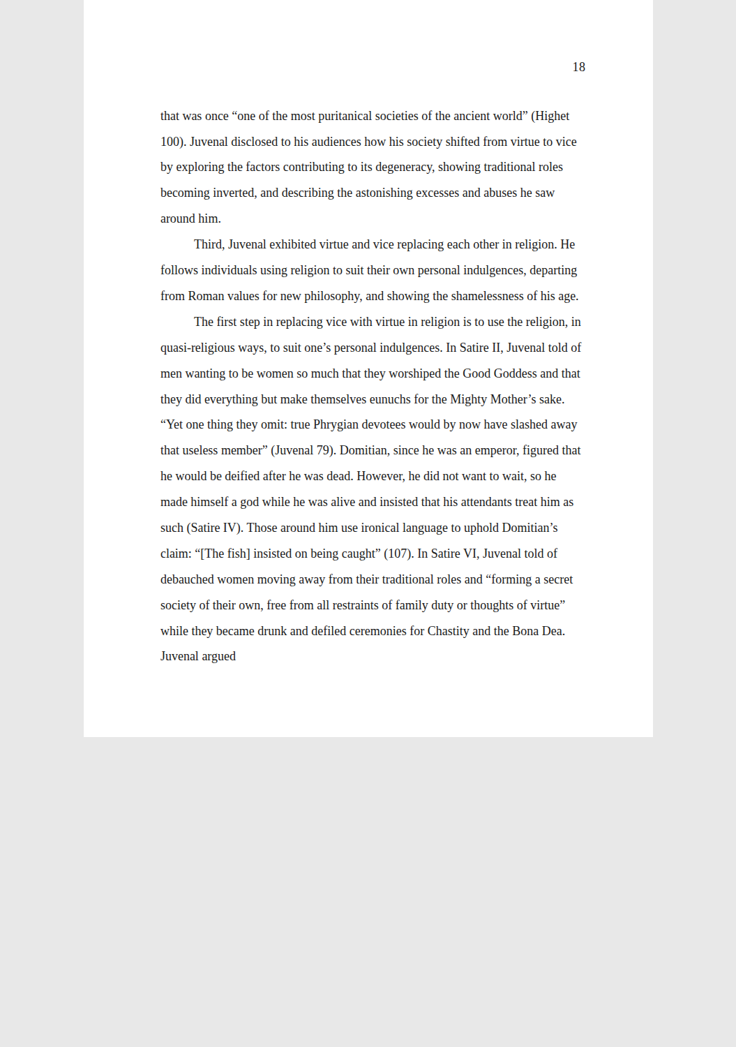18
that was once “one of the most puritanical societies of the ancient world” (Highet 100). Juvenal disclosed to his audiences how his society shifted from virtue to vice by exploring the factors contributing to its degeneracy, showing traditional roles becoming inverted, and describing the astonishing excesses and abuses he saw around him.
Third, Juvenal exhibited virtue and vice replacing each other in religion. He follows individuals using religion to suit their own personal indulgences, departing from Roman values for new philosophy, and showing the shamelessness of his age.
The first step in replacing vice with virtue in religion is to use the religion, in quasi-religious ways, to suit one’s personal indulgences. In Satire II, Juvenal told of men wanting to be women so much that they worshiped the Good Goddess and that they did everything but make themselves eunuchs for the Mighty Mother’s sake. “Yet one thing they omit: true Phrygian devotees would by now have slashed away that useless member” (Juvenal 79). Domitian, since he was an emperor, figured that he would be deified after he was dead. However, he did not want to wait, so he made himself a god while he was alive and insisted that his attendants treat him as such (Satire IV). Those around him use ironical language to uphold Domitian’s claim: “[The fish] insisted on being caught” (107). In Satire VI, Juvenal told of debauched women moving away from their traditional roles and “forming a secret society of their own, free from all restraints of family duty or thoughts of virtue” while they became drunk and defiled ceremonies for Chastity and the Bona Dea. Juvenal argued